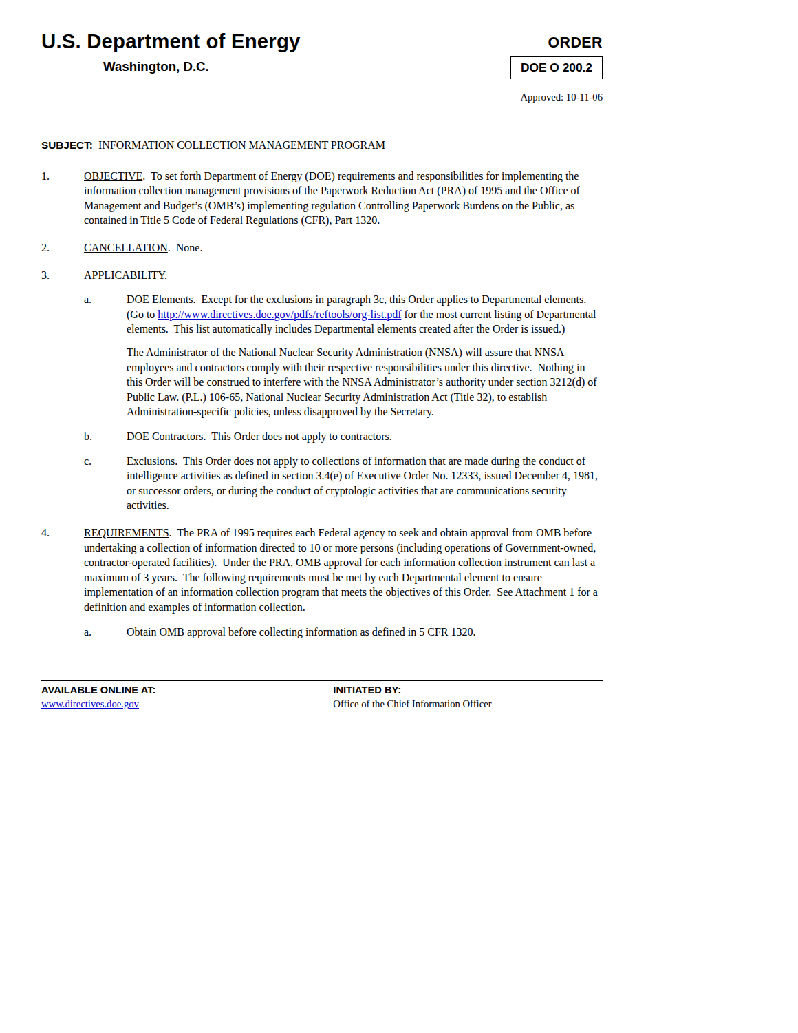U.S. Department of Energy
Washington, D.C.
ORDER
DOE O 200.2
Approved: 10-11-06
SUBJECT: INFORMATION COLLECTION MANAGEMENT PROGRAM
1.
OBJECTIVE. To set forth Department of Energy (DOE) requirements and responsibilities for implementing the information collection management provisions of the Paperwork Reduction Act (PRA) of 1995 and the Office of Management and Budget’s (OMB’s) implementing regulation Controlling Paperwork Burdens on the Public, as contained in Title 5 Code of Federal Regulations (CFR), Part 1320.
2.
CANCELLATION. None.
3.
APPLICABILITY.
a.
DOE Elements. Except for the exclusions in paragraph 3c, this Order applies to Departmental elements. (Go to http://www.directives.doe.gov/pdfs/reftools/org-list.pdf for the most current listing of Departmental elements. This list automatically includes Departmental elements created after the Order is issued.)
The Administrator of the National Nuclear Security Administration (NNSA) will assure that NNSA employees and contractors comply with their respective responsibilities under this directive. Nothing in this Order will be construed to interfere with the NNSA Administrator’s authority under section 3212(d) of Public Law. (P.L.) 106-65, National Nuclear Security Administration Act (Title 32), to establish Administration-specific policies, unless disapproved by the Secretary.
b.
DOE Contractors. This Order does not apply to contractors.
c.
Exclusions. This Order does not apply to collections of information that are made during the conduct of intelligence activities as defined in section 3.4(e) of Executive Order No. 12333, issued December 4, 1981, or successor orders, or during the conduct of cryptologic activities that are communications security activities.
4.
REQUIREMENTS. The PRA of 1995 requires each Federal agency to seek and obtain approval from OMB before undertaking a collection of information directed to 10 or more persons (including operations of Government-owned, contractor-operated facilities). Under the PRA, OMB approval for each information collection instrument can last a maximum of 3 years. The following requirements must be met by each Departmental element to ensure implementation of an information collection program that meets the objectives of this Order. See Attachment 1 for a definition and examples of information collection.
a.
Obtain OMB approval before collecting information as defined in 5 CFR 1320.
AVAILABLE ONLINE AT:
www.directives.doe.gov
INITIATED BY:
Office of the Chief Information Officer